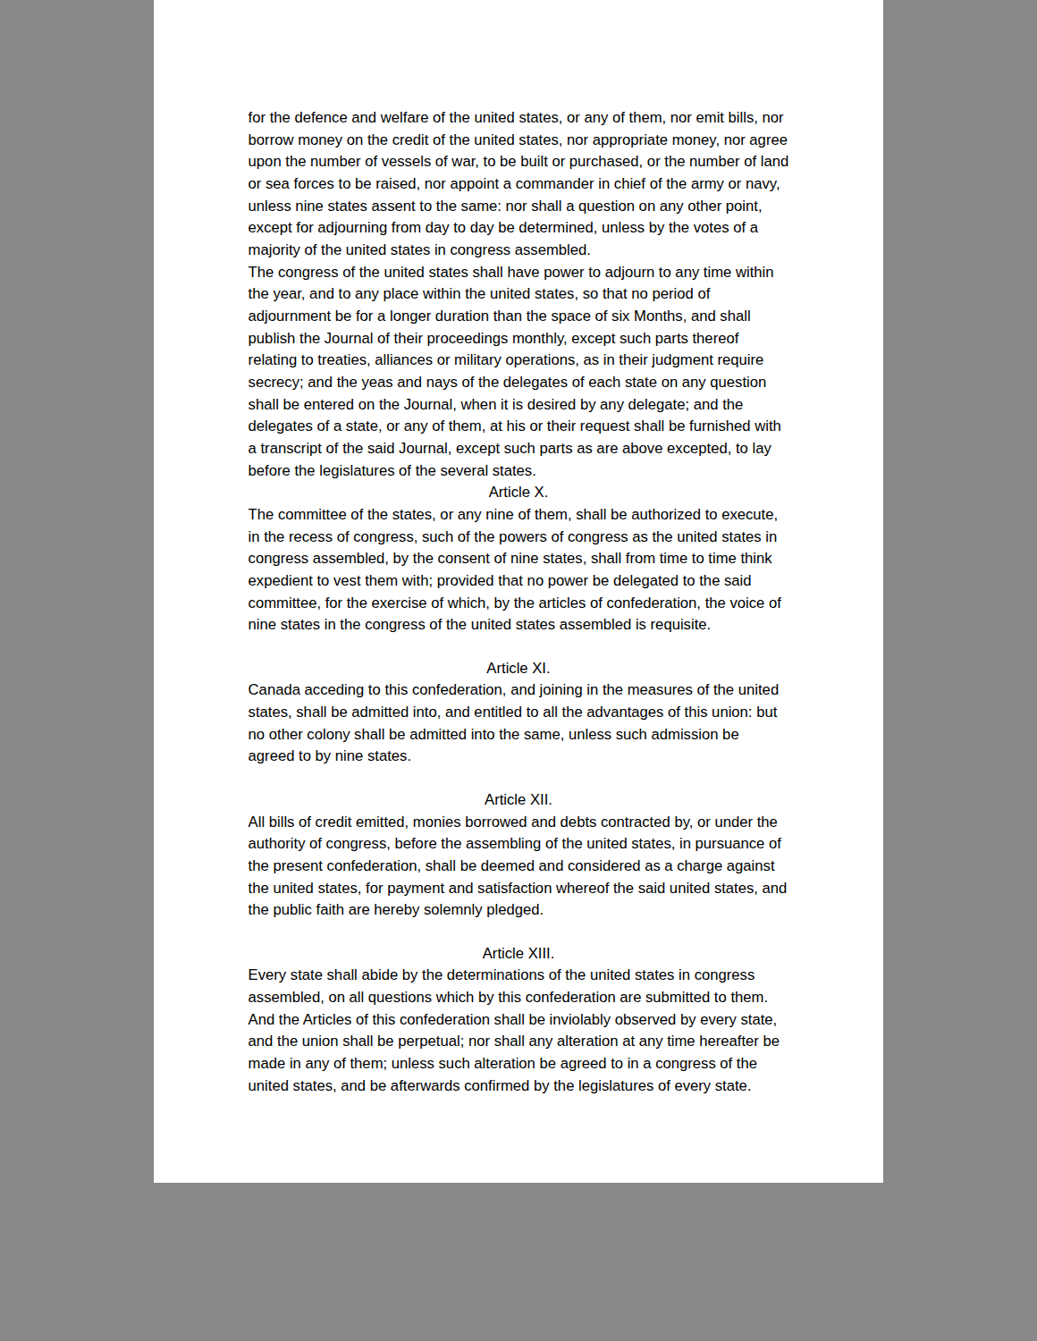for the defence and welfare of the united states, or any of them, nor emit bills, nor borrow money on the credit of the united states, nor appropriate money, nor agree upon the number of vessels of war, to be built or purchased, or the number of land or sea forces to be raised, nor appoint a commander in chief of the army or navy, unless nine states assent to the same: nor shall a question on any other point, except for adjourning from day to day be determined, unless by the votes of a majority of the united states in congress assembled.
The congress of the united states shall have power to adjourn to any time within the year, and to any place within the united states, so that no period of adjournment be for a longer duration than the space of six Months, and shall publish the Journal of their proceedings monthly, except such parts thereof relating to treaties, alliances or military operations, as in their judgment require secrecy; and the yeas and nays of the delegates of each state on any question shall be entered on the Journal, when it is desired by any delegate; and the delegates of a state, or any of them, at his or their request shall be furnished with a transcript of the said Journal, except such parts as are above excepted, to lay before the legislatures of the several states.
Article X.
The committee of the states, or any nine of them, shall be authorized to execute, in the recess of congress, such of the powers of congress as the united states in congress assembled, by the consent of nine states, shall from time to time think expedient to vest them with; provided that no power be delegated to the said committee, for the exercise of which, by the articles of confederation, the voice of nine states in the congress of the united states assembled is requisite.
Article XI.
Canada acceding to this confederation, and joining in the measures of the united states, shall be admitted into, and entitled to all the advantages of this union: but no other colony shall be admitted into the same, unless such admission be agreed to by nine states.
Article XII.
All bills of credit emitted, monies borrowed and debts contracted by, or under the authority of congress, before the assembling of the united states, in pursuance of the present confederation, shall be deemed and considered as a charge against the united states, for payment and satisfaction whereof the said united states, and the public faith are hereby solemnly pledged.
Article XIII.
Every state shall abide by the determinations of the united states in congress assembled, on all questions which by this confederation are submitted to them. And the Articles of this confederation shall be inviolably observed by every state, and the union shall be perpetual; nor shall any alteration at any time hereafter be made in any of them; unless such alteration be agreed to in a congress of the united states, and be afterwards confirmed by the legislatures of every state.